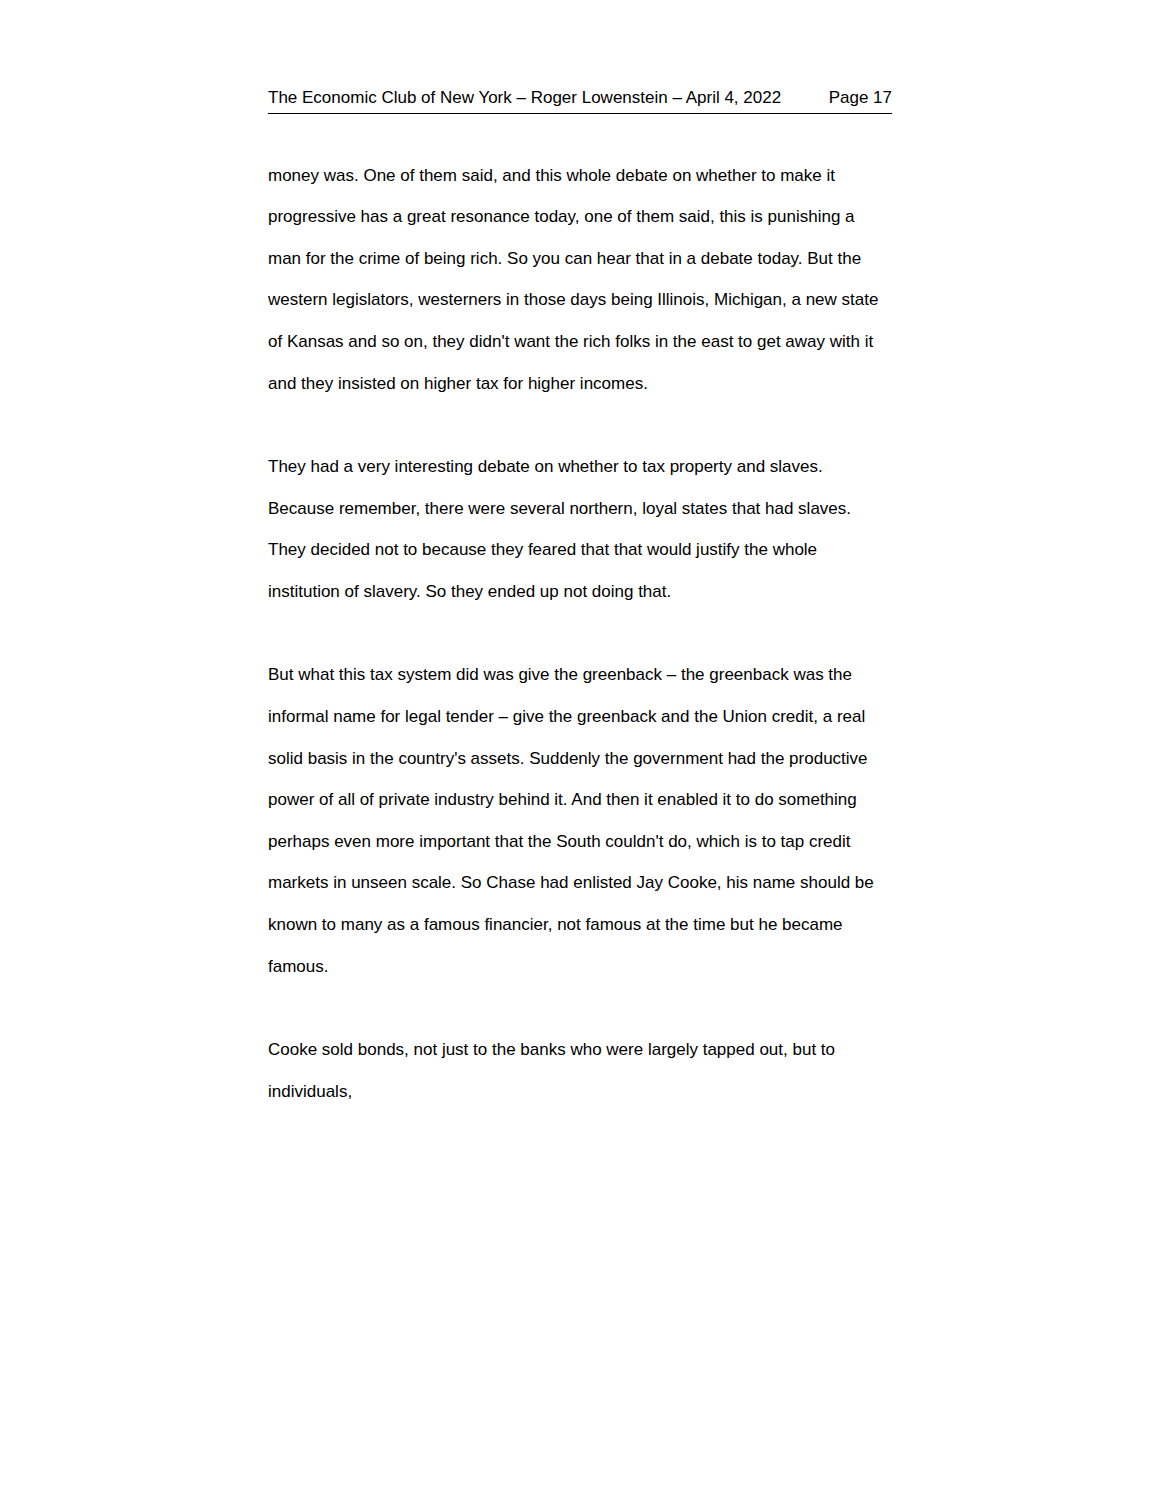The Economic Club of New York – Roger Lowenstein – April 4, 2022 Page 17
money was. One of them said, and this whole debate on whether to make it progressive has a great resonance today, one of them said, this is punishing a man for the crime of being rich. So you can hear that in a debate today. But the western legislators, westerners in those days being Illinois, Michigan, a new state of Kansas and so on, they didn't want the rich folks in the east to get away with it and they insisted on higher tax for higher incomes.
They had a very interesting debate on whether to tax property and slaves. Because remember, there were several northern, loyal states that had slaves. They decided not to because they feared that that would justify the whole institution of slavery. So they ended up not doing that.
But what this tax system did was give the greenback – the greenback was the informal name for legal tender – give the greenback and the Union credit, a real solid basis in the country's assets. Suddenly the government had the productive power of all of private industry behind it. And then it enabled it to do something perhaps even more important that the South couldn't do, which is to tap credit markets in unseen scale. So Chase had enlisted Jay Cooke, his name should be known to many as a famous financier, not famous at the time but he became famous.
Cooke sold bonds, not just to the banks who were largely tapped out, but to individuals,